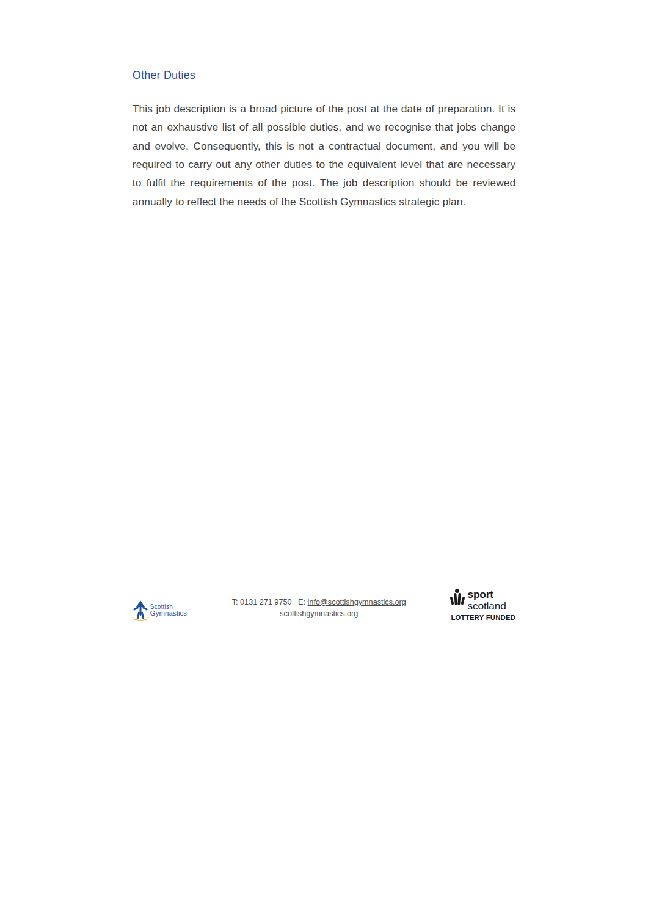Other Duties
This job description is a broad picture of the post at the date of preparation. It is not an exhaustive list of all possible duties, and we recognise that jobs change and evolve. Consequently, this is not a contractual document, and you will be required to carry out any other duties to the equivalent level that are necessary to fulfil the requirements of the post. The job description should be reviewed annually to reflect the needs of the Scottish Gymnastics strategic plan.
Scottish Gymnastics
T: 0131 271 9750 E: info@scottishgymnastics.org
scottishgymnastics.org
sport scotland
LOTTERY FUNDED